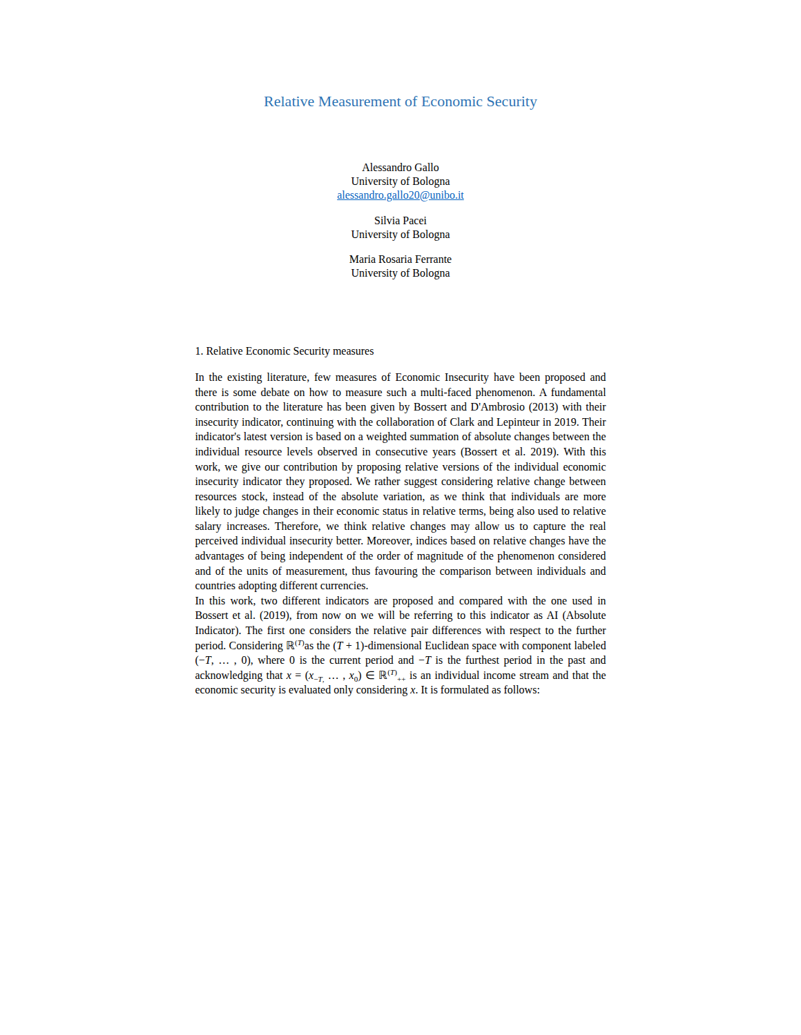Relative Measurement of Economic Security
Alessandro Gallo
University of Bologna
alessandro.gallo20@unibo.it
Silvia Pacei
University of Bologna
Maria Rosaria Ferrante
University of Bologna
1. Relative Economic Security measures
In the existing literature, few measures of Economic Insecurity have been proposed and there is some debate on how to measure such a multi-faced phenomenon. A fundamental contribution to the literature has been given by Bossert and D'Ambrosio (2013) with their insecurity indicator, continuing with the collaboration of Clark and Lepinteur in 2019. Their indicator's latest version is based on a weighted summation of absolute changes between the individual resource levels observed in consecutive years (Bossert et al. 2019). With this work, we give our contribution by proposing relative versions of the individual economic insecurity indicator they proposed. We rather suggest considering relative change between resources stock, instead of the absolute variation, as we think that individuals are more likely to judge changes in their economic status in relative terms, being also used to relative salary increases. Therefore, we think relative changes may allow us to capture the real perceived individual insecurity better. Moreover, indices based on relative changes have the advantages of being independent of the order of magnitude of the phenomenon considered and of the units of measurement, thus favouring the comparison between individuals and countries adopting different currencies.
In this work, two different indicators are proposed and compared with the one used in Bossert et al. (2019), from now on we will be referring to this indicator as AI (Absolute Indicator). The first one considers the relative pair differences with respect to the further period. Considering ℝ(T)as the (T + 1)-dimensional Euclidean space with component labeled (−T, … , 0), where 0 is the current period and −T is the furthest period in the past and acknowledging that x = (x−T, … , x0) ∈ ℝ(T)++ is an individual income stream and that the economic security is evaluated only considering x. It is formulated as follows: